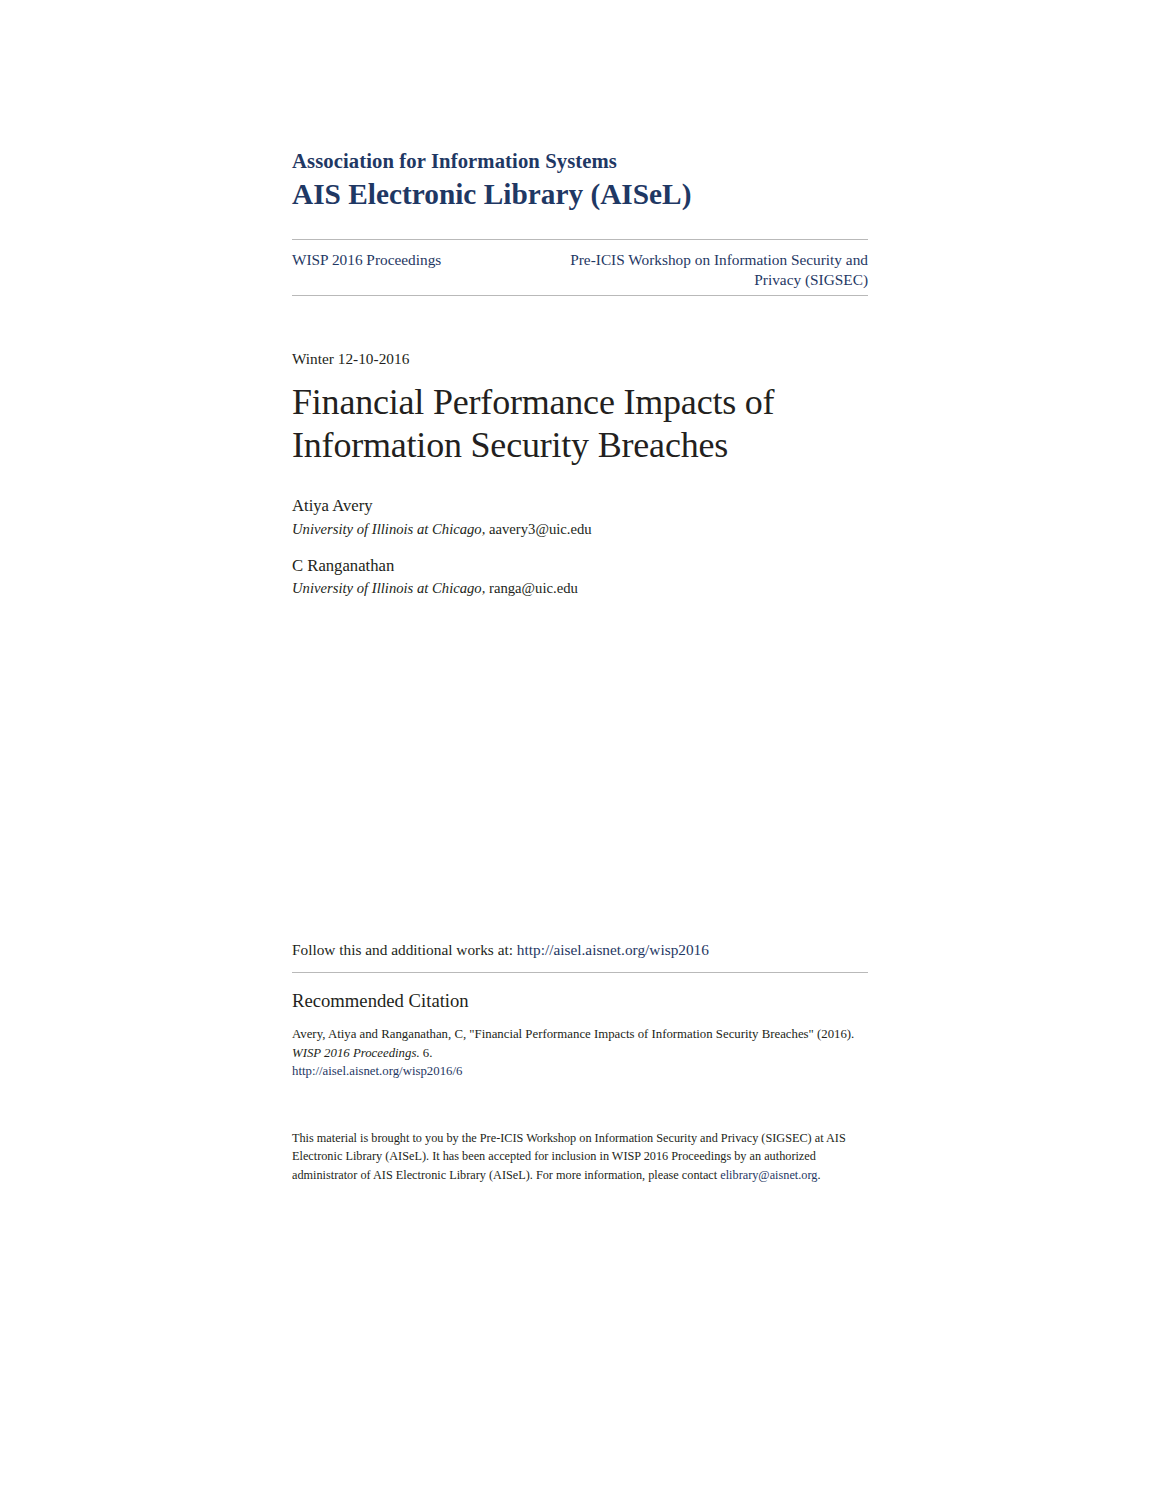Association for Information Systems
AIS Electronic Library (AISeL)
WISP 2016 Proceedings
Pre-ICIS Workshop on Information Security and Privacy (SIGSEC)
Winter 12-10-2016
Financial Performance Impacts of Information Security Breaches
Atiya Avery
University of Illinois at Chicago, aavery3@uic.edu
C Ranganathan
University of Illinois at Chicago, ranga@uic.edu
Follow this and additional works at: http://aisel.aisnet.org/wisp2016
Recommended Citation
Avery, Atiya and Ranganathan, C, "Financial Performance Impacts of Information Security Breaches" (2016). WISP 2016 Proceedings. 6.
http://aisel.aisnet.org/wisp2016/6
This material is brought to you by the Pre-ICIS Workshop on Information Security and Privacy (SIGSEC) at AIS Electronic Library (AISeL). It has been accepted for inclusion in WISP 2016 Proceedings by an authorized administrator of AIS Electronic Library (AISeL). For more information, please contact elibrary@aisnet.org.